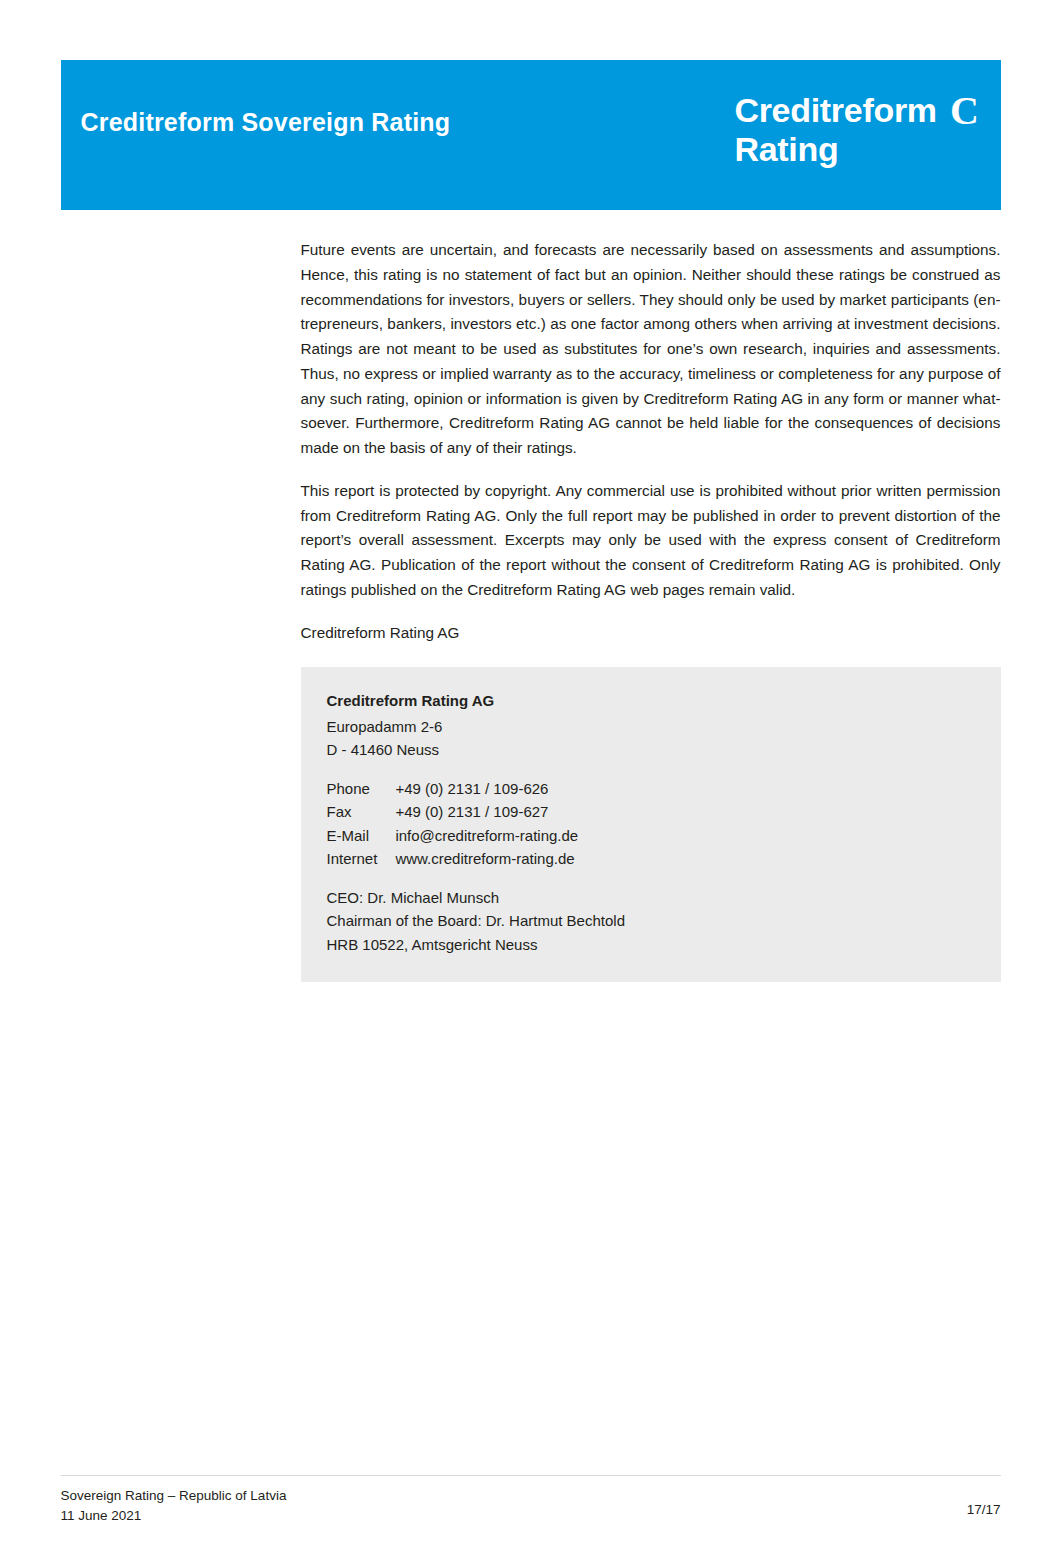Creditreform Sovereign Rating
Creditreform C
Rating
Future events are uncertain, and forecasts are necessarily based on assessments and assumptions. Hence, this rating is no statement of fact but an opinion. Neither should these ratings be construed as recommendations for investors, buyers or sellers. They should only be used by market participants (entrepreneurs, bankers, investors etc.) as one factor among others when arriving at investment decisions. Ratings are not meant to be used as substitutes for one’s own research, inquiries and assessments. Thus, no express or implied warranty as to the accuracy, timeliness or completeness for any purpose of any such rating, opinion or information is given by Creditreform Rating AG in any form or manner whatsoever. Furthermore, Creditreform Rating AG cannot be held liable for the consequences of decisions made on the basis of any of their ratings.
This report is protected by copyright. Any commercial use is prohibited without prior written permission from Creditreform Rating AG. Only the full report may be published in order to prevent distortion of the report’s overall assessment. Excerpts may only be used with the express consent of Creditreform Rating AG. Publication of the report without the consent of Creditreform Rating AG is prohibited. Only ratings published on the Creditreform Rating AG web pages remain valid.
Creditreform Rating AG
Creditreform Rating AG
Europadamm 2-6
D - 41460 Neuss
| Phone | +49 (0) 2131 / 109-626 |
| Fax | +49 (0) 2131 / 109-627 |
| E-Mail | info@creditreform-rating.de |
| Internet | www.creditreform-rating.de |
CEO: Dr. Michael Munsch
Chairman of the Board: Dr. Hartmut Bechtold
HRB 10522, Amtsgericht Neuss
Sovereign Rating – Republic of Latvia
11 June 2021
17/17